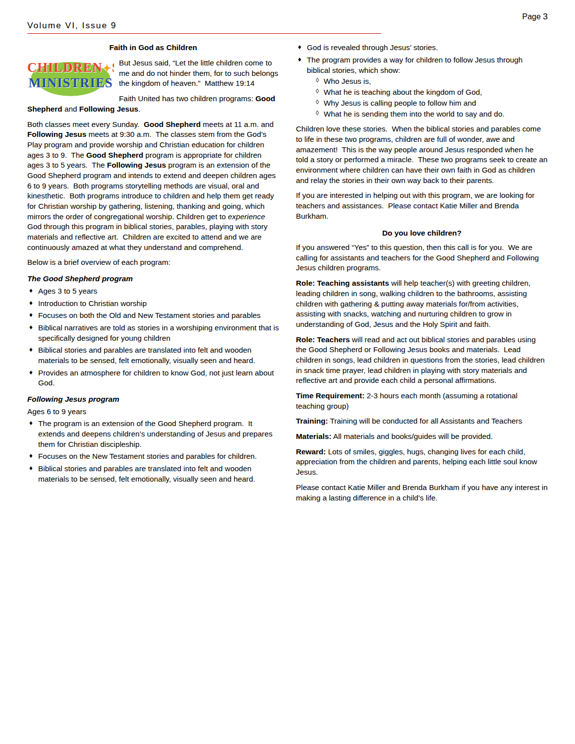Page 3
Volume VI, Issue 9
Faith in God as Children
CHILDREN✦S MINISTRIES
But Jesus said, “Let the little children come to me and do not hinder them, for to such belongs the kingdom of heaven.” Matthew 19:14
Faith United has two children programs: Good Shepherd and Following Jesus.
Both classes meet every Sunday. Good Shepherd meets at 11 a.m. and Following Jesus meets at 9:30 a.m. The classes stem from the God’s Play program and provide worship and Christian education for children ages 3 to 9. The Good Shepherd program is appropriate for children ages 3 to 5 years. The Following Jesus program is an extension of the Good Shepherd program and intends to extend and deepen children ages 6 to 9 years. Both programs storytelling methods are visual, oral and kinesthetic. Both programs introduce to children and help them get ready for Christian worship by gathering, listening, thanking and going, which mirrors the order of congregational worship. Children get to experience God through this program in biblical stories, parables, playing with story materials and reflective art. Children are excited to attend and we are continuously amazed at what they understand and comprehend.
Below is a brief overview of each program:
The Good Shepherd program
Ages 3 to 5 years
Introduction to Christian worship
Focuses on both the Old and New Testament stories and parables
Biblical narratives are told as stories in a worshiping environment that is specifically designed for young children
Biblical stories and parables are translated into felt and wooden materials to be sensed, felt emotionally, visually seen and heard.
Provides an atmosphere for children to know God, not just learn about God.
Following Jesus program
Ages 6 to 9 years
The program is an extension of the Good Shepherd program. It extends and deepens children’s understanding of Jesus and prepares them for Christian discipleship.
Focuses on the New Testament stories and parables for children.
Biblical stories and parables are translated into felt and wooden materials to be sensed, felt emotionally, visually seen and heard.
God is revealed through Jesus’ stories.
The program provides a way for children to follow Jesus through biblical stories, which show:
Who Jesus is,
What he is teaching about the kingdom of God,
Why Jesus is calling people to follow him and
What he is sending them into the world to say and do.
Children love these stories. When the biblical stories and parables come to life in these two programs, children are full of wonder, awe and amazement! This is the way people around Jesus responded when he told a story or performed a miracle. These two programs seek to create an environment where children can have their own faith in God as children and relay the stories in their own way back to their parents.
If you are interested in helping out with this program, we are looking for teachers and assistances. Please contact Katie Miller and Brenda Burkham.
Do you love children?
If you answered “Yes” to this question, then this call is for you. We are calling for assistants and teachers for the Good Shepherd and Following Jesus children programs.
Role: Teaching assistants will help teacher(s) with greeting children, leading children in song, walking children to the bathrooms, assisting children with gathering & putting away materials for/from activities, assisting with snacks, watching and nurturing children to grow in understanding of God, Jesus and the Holy Spirit and faith.
Role: Teachers will read and act out biblical stories and parables using the Good Shepherd or Following Jesus books and materials. Lead children in songs, lead children in questions from the stories, lead children in snack time prayer, lead children in playing with story materials and reflective art and provide each child a personal affirmations.
Time Requirement: 2-3 hours each month (assuming a rotational teaching group)
Training: Training will be conducted for all Assistants and Teachers
Materials: All materials and books/guides will be provided.
Reward: Lots of smiles, giggles, hugs, changing lives for each child, appreciation from the children and parents, helping each little soul know Jesus.
Please contact Katie Miller and Brenda Burkham if you have any interest in making a lasting difference in a child’s life.